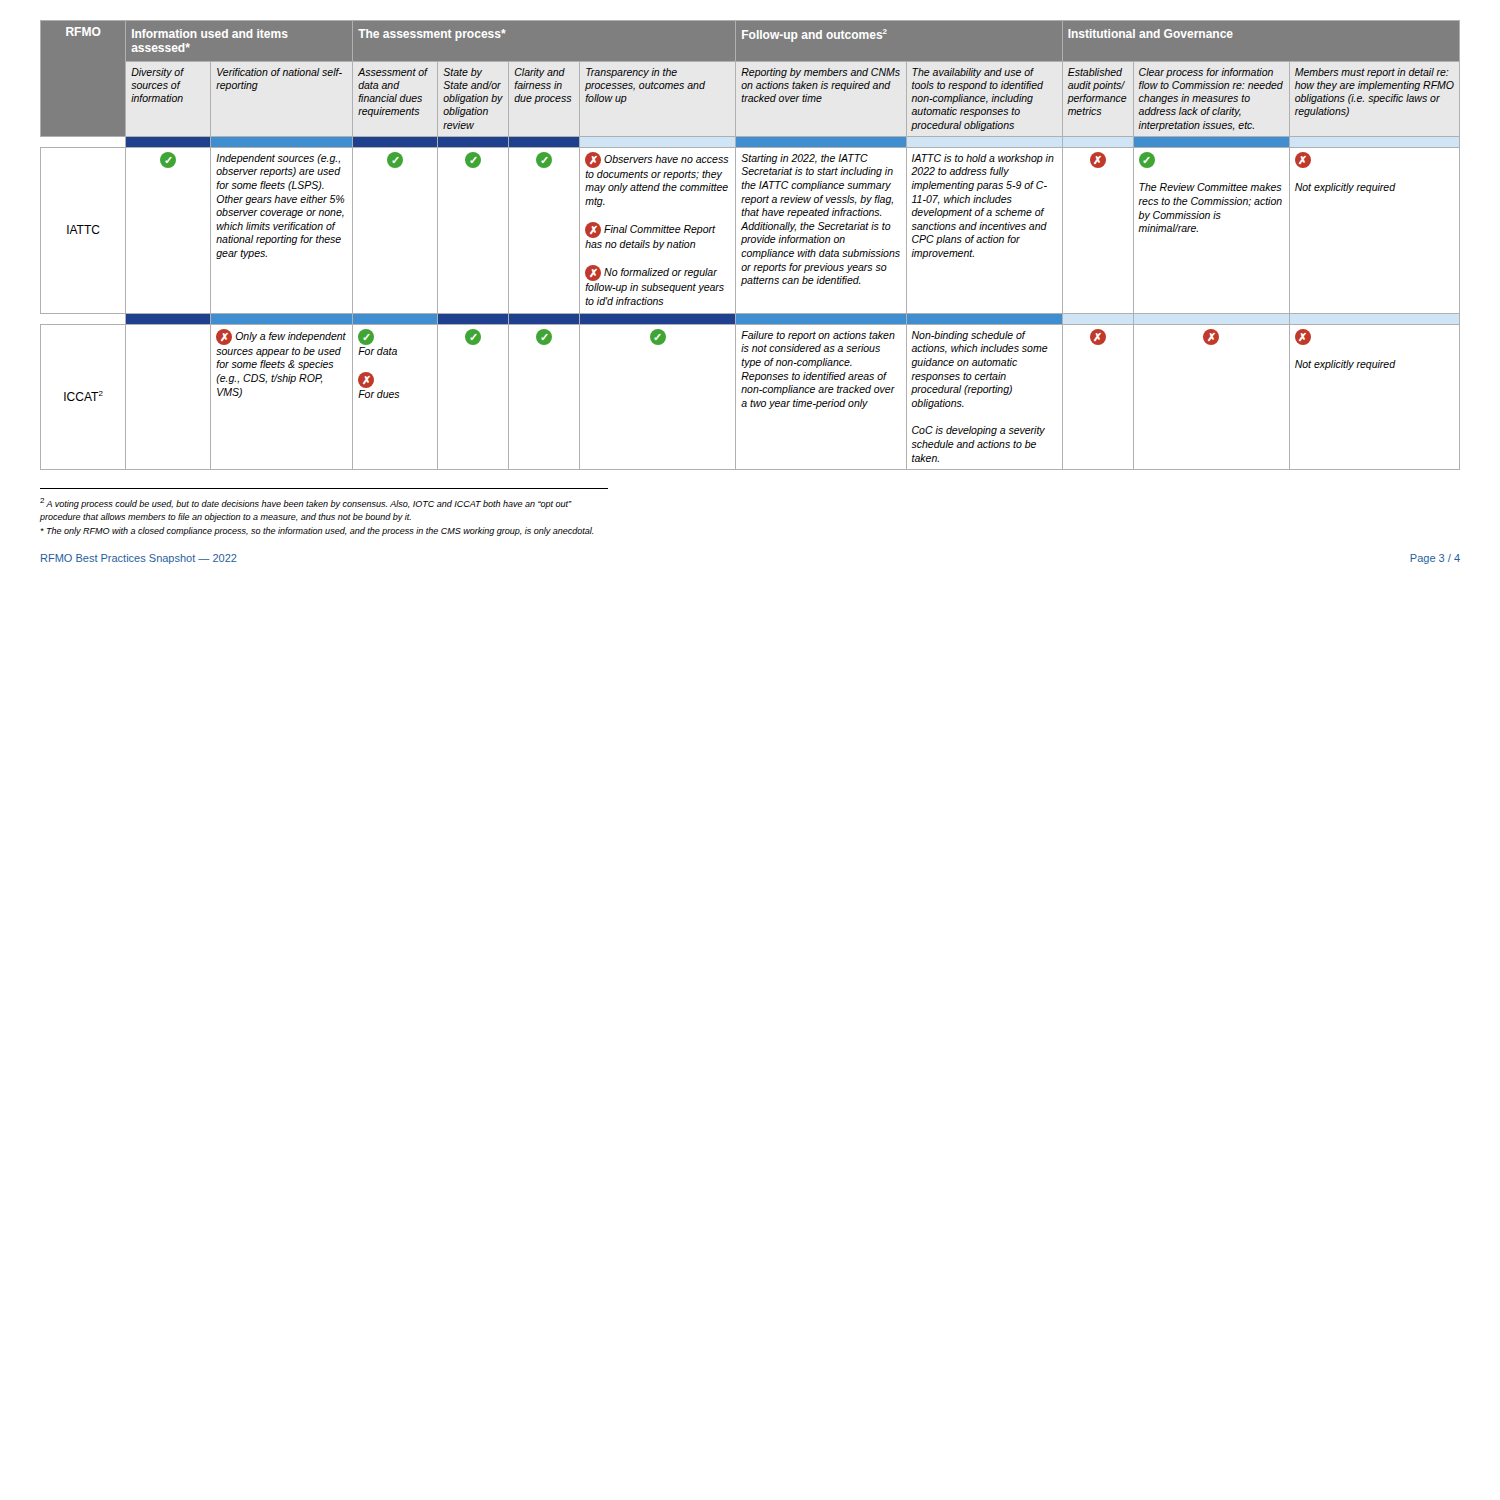| RFMO | Information used and items assessed* | The assessment process* | Follow-up and outcomes 2 | Institutional and Governance |
| --- | --- | --- | --- | --- |
| Diversity of sources of infor­mation | Verification of national self-reporting | Assess­ment of data and financial dues require­ments | State by State and/or obli­gation by obli­gation review | Clarity and fair­ness in due pro­cess | Transparency in the processes, outcomes and follow up | Reporting by members and CNMs on actions taken is required and tracked over time | The availability and use of tools to respond to identified non-compliance, including automatic responses to procedural obligations | Estab­lished audit points/ perfor­mance metrics | Clear process for information flow to Commission re: needed changes in measures to address lack of clarity, interpreta­tion issues, etc. | Members must report in detail re: how they are implementing RFMO obligations (i.e. specific laws or regulations) |
| IATTC | ✓ | Independent sources (e.g., observer reports) are used for some fleets (LSPS). Other gears have either 5% observer coverage or none, which limits verification of national reporting for these gear types. | ✓ | ✓ | ✓ | ✗ Observers have no access to documents or reports; they may only attend the committee mtg. ✗ Final Comm­ittee Report has no details by nation ✗ No formal­ized or regular follow-up in subsequent years to id'd infractions | Starting in 2022, the IATTC Secretariat is to start including in the IATTC compliance summary report a review of vessls, by flag, that have repeated infractions. Additionally, the Secretariat is to provide information on compliance with data submissions or reports for previous years so patterns can be identified. | IATTC is to hold a workshop in 2022 to address fully implementing paras 5-9 of C-11-07, which includes development of a scheme of sanctions and incentives and CPC plans of action for improvement. | ✗ | ✓ The Review Committee makes recs to the Commission; action by Commission is minimal/rare. | ✗ Not explicitly required |
| ICCAT 2 | | ✗ Only a few independent sources appear to be used for some fleets & species (e.g., CDS, t/ship ROP, VMS) | ✓ For data ✗ For dues | ✓ | ✓ | ✓ | Failure to report on actions taken is not considered as a serious type of non-compliance. Reponses to identified areas of non-compliance are tracked over a two year time-period only | Non-binding schedule of actions, which includes some guidance on automatic responses to certain procedural (reporting) obligations. CoC is developing a severity schedule and actions to be taken. | ✗ | ✗ | ✗ Not explicitly required |
2 A voting process could be used, but to date decisions have been taken by consensus. Also, IOTC and ICCAT both have an “opt out” procedure that allows members to file an objection to a measure, and thus not be bound by it.
* The only RFMO with a closed compliance process, so the information used, and the process in the CMS working group, is only anecdotal.
RFMO Best Practices Snapshot — 2022
Page 3 / 4